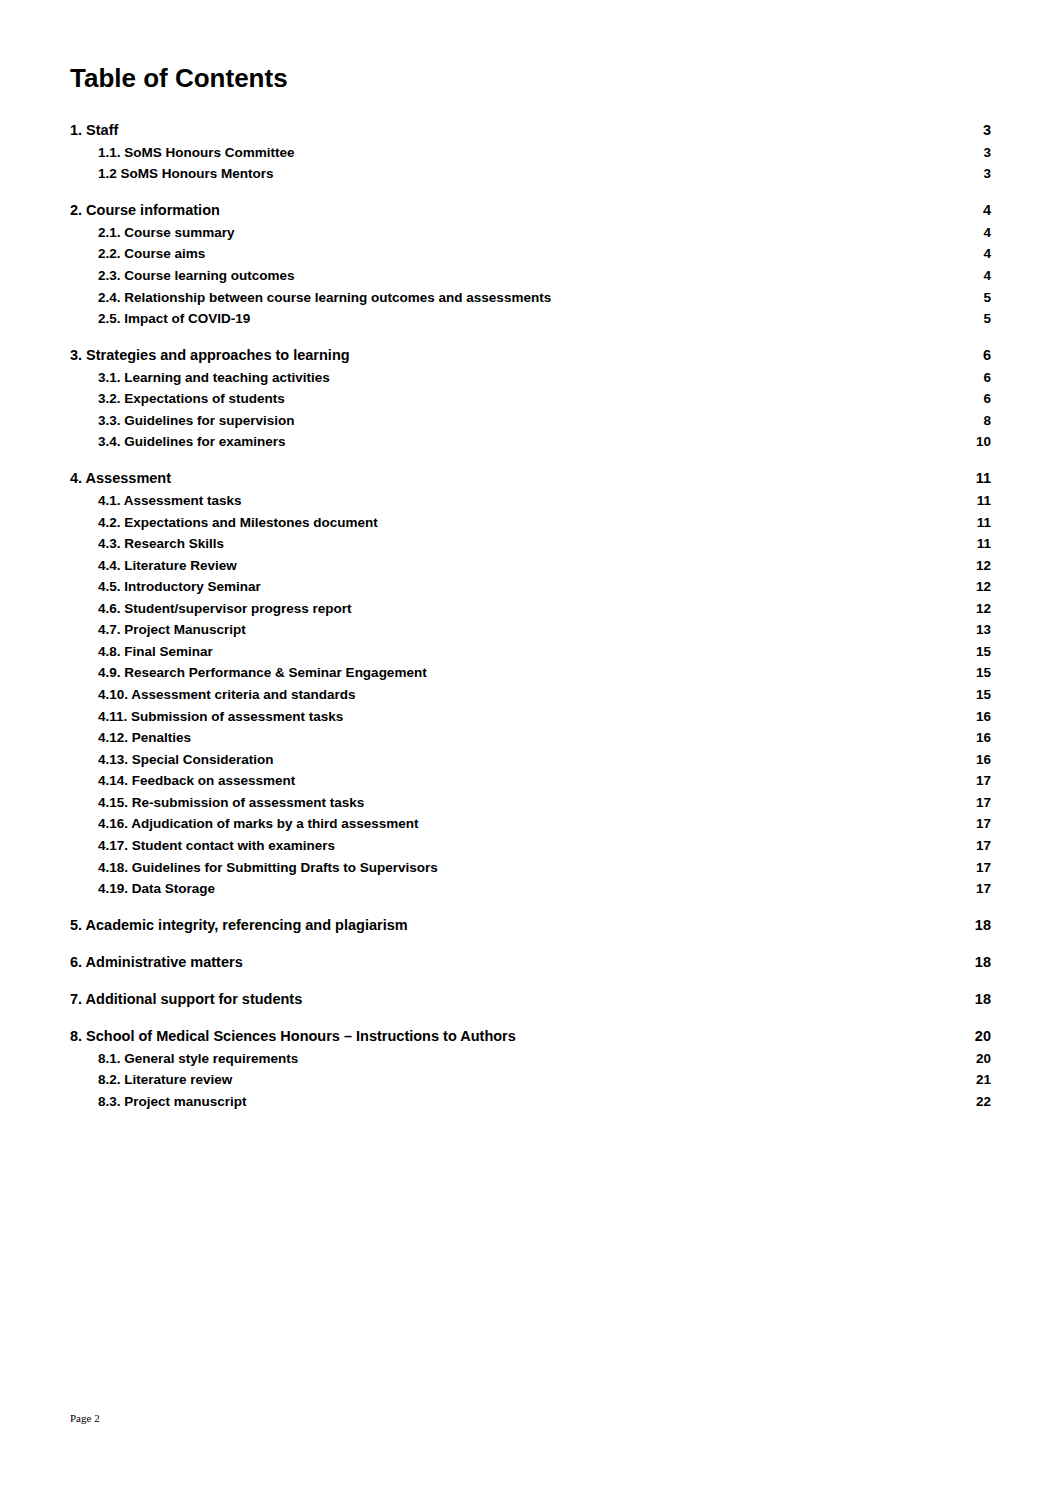Table of Contents
1. Staff 3
1.1. SoMS Honours Committee 3
1.2 SoMS Honours Mentors 3
2. Course information 4
2.1. Course summary 4
2.2. Course aims 4
2.3. Course learning outcomes 4
2.4. Relationship between course learning outcomes and assessments 5
2.5. Impact of COVID-195
3. Strategies and approaches to learning 6
3.1. Learning and teaching activities 6
3.2. Expectations of students 6
3.3. Guidelines for supervision 8
3.4. Guidelines for examiners 10
4. Assessment 11
4.1. Assessment tasks 11
4.2. Expectations and Milestones document 11
4.3. Research Skills 11
4.4. Literature Review 12
4.5. Introductory Seminar 12
4.6. Student/supervisor progress report 12
4.7. Project Manuscript 13
4.8. Final Seminar 15
4.9. Research Performance & Seminar Engagement 15
4.10. Assessment criteria and standards 15
4.11. Submission of assessment tasks 16
4.12. Penalties 16
4.13. Special Consideration 16
4.14. Feedback on assessment 17
4.15. Re-submission of assessment tasks 17
4.16. Adjudication of marks by a third assessment 17
4.17. Student contact with examiners 17
4.18. Guidelines for Submitting Drafts to Supervisors 17
4.19. Data Storage 17
5. Academic integrity, referencing and plagiarism 18
6. Administrative matters 18
7. Additional support for students 18
8. School of Medical Sciences Honours – Instructions to Authors 20
8.1. General style requirements 20
8.2. Literature review 21
8.3. Project manuscript 22
Page 2